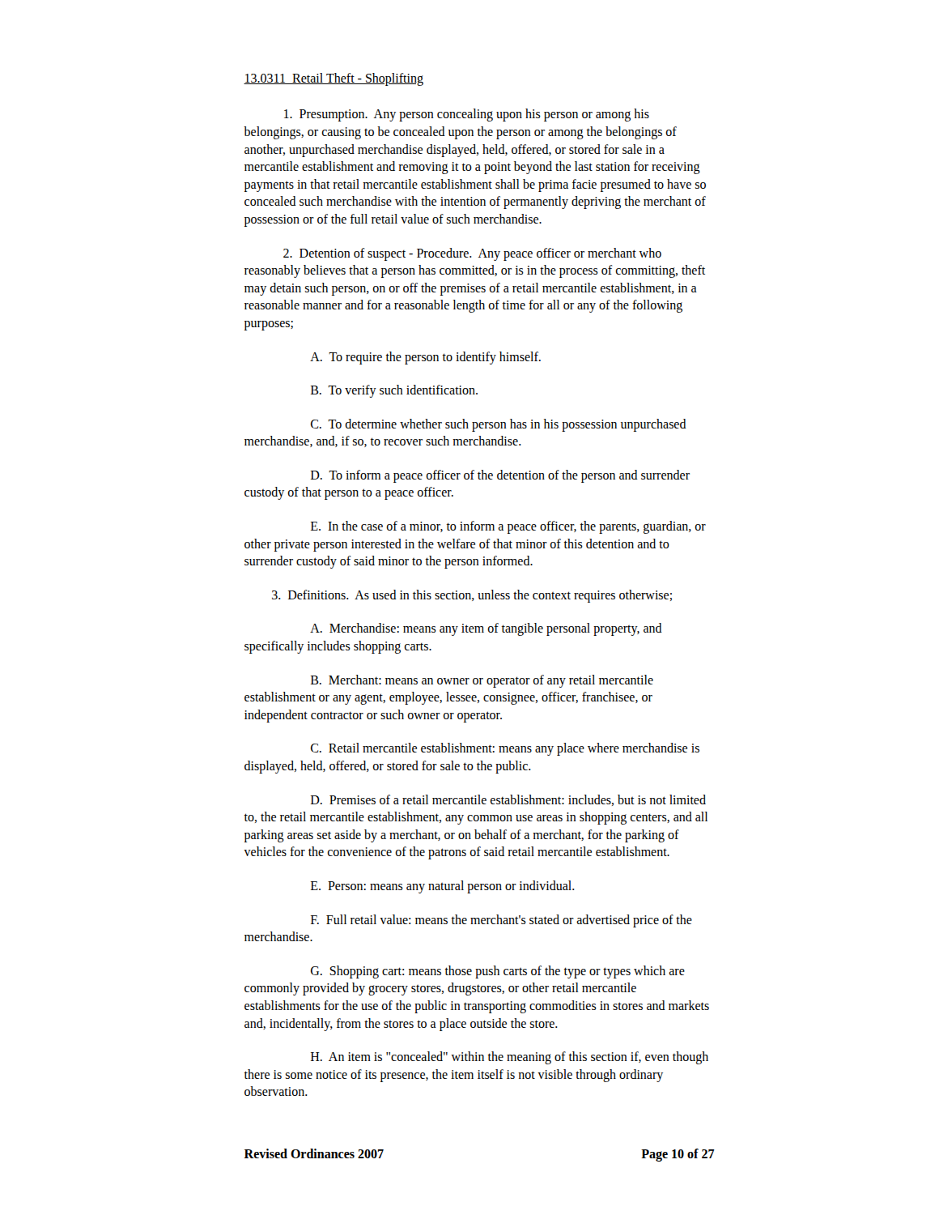13.0311 Retail Theft - Shoplifting
1. Presumption. Any person concealing upon his person or among his belongings, or causing to be concealed upon the person or among the belongings of another, unpurchased merchandise displayed, held, offered, or stored for sale in a mercantile establishment and removing it to a point beyond the last station for receiving payments in that retail mercantile establishment shall be prima facie presumed to have so concealed such merchandise with the intention of permanently depriving the merchant of possession or of the full retail value of such merchandise.
2. Detention of suspect - Procedure. Any peace officer or merchant who reasonably believes that a person has committed, or is in the process of committing, theft may detain such person, on or off the premises of a retail mercantile establishment, in a reasonable manner and for a reasonable length of time for all or any of the following purposes;
A. To require the person to identify himself.
B. To verify such identification.
C. To determine whether such person has in his possession unpurchased merchandise, and, if so, to recover such merchandise.
D. To inform a peace officer of the detention of the person and surrender custody of that person to a peace officer.
E. In the case of a minor, to inform a peace officer, the parents, guardian, or other private person interested in the welfare of that minor of this detention and to surrender custody of said minor to the person informed.
3. Definitions. As used in this section, unless the context requires otherwise;
A. Merchandise: means any item of tangible personal property, and specifically includes shopping carts.
B. Merchant: means an owner or operator of any retail mercantile establishment or any agent, employee, lessee, consignee, officer, franchisee, or independent contractor or such owner or operator.
C. Retail mercantile establishment: means any place where merchandise is displayed, held, offered, or stored for sale to the public.
D. Premises of a retail mercantile establishment: includes, but is not limited to, the retail mercantile establishment, any common use areas in shopping centers, and all parking areas set aside by a merchant, or on behalf of a merchant, for the parking of vehicles for the convenience of the patrons of said retail mercantile establishment.
E. Person: means any natural person or individual.
F. Full retail value: means the merchant's stated or advertised price of the merchandise.
G. Shopping cart: means those push carts of the type or types which are commonly provided by grocery stores, drugstores, or other retail mercantile establishments for the use of the public in transporting commodities in stores and markets and, incidentally, from the stores to a place outside the store.
H. An item is "concealed" within the meaning of this section if, even though there is some notice of its presence, the item itself is not visible through ordinary observation.
Revised Ordinances 2007 Page 10 of 27